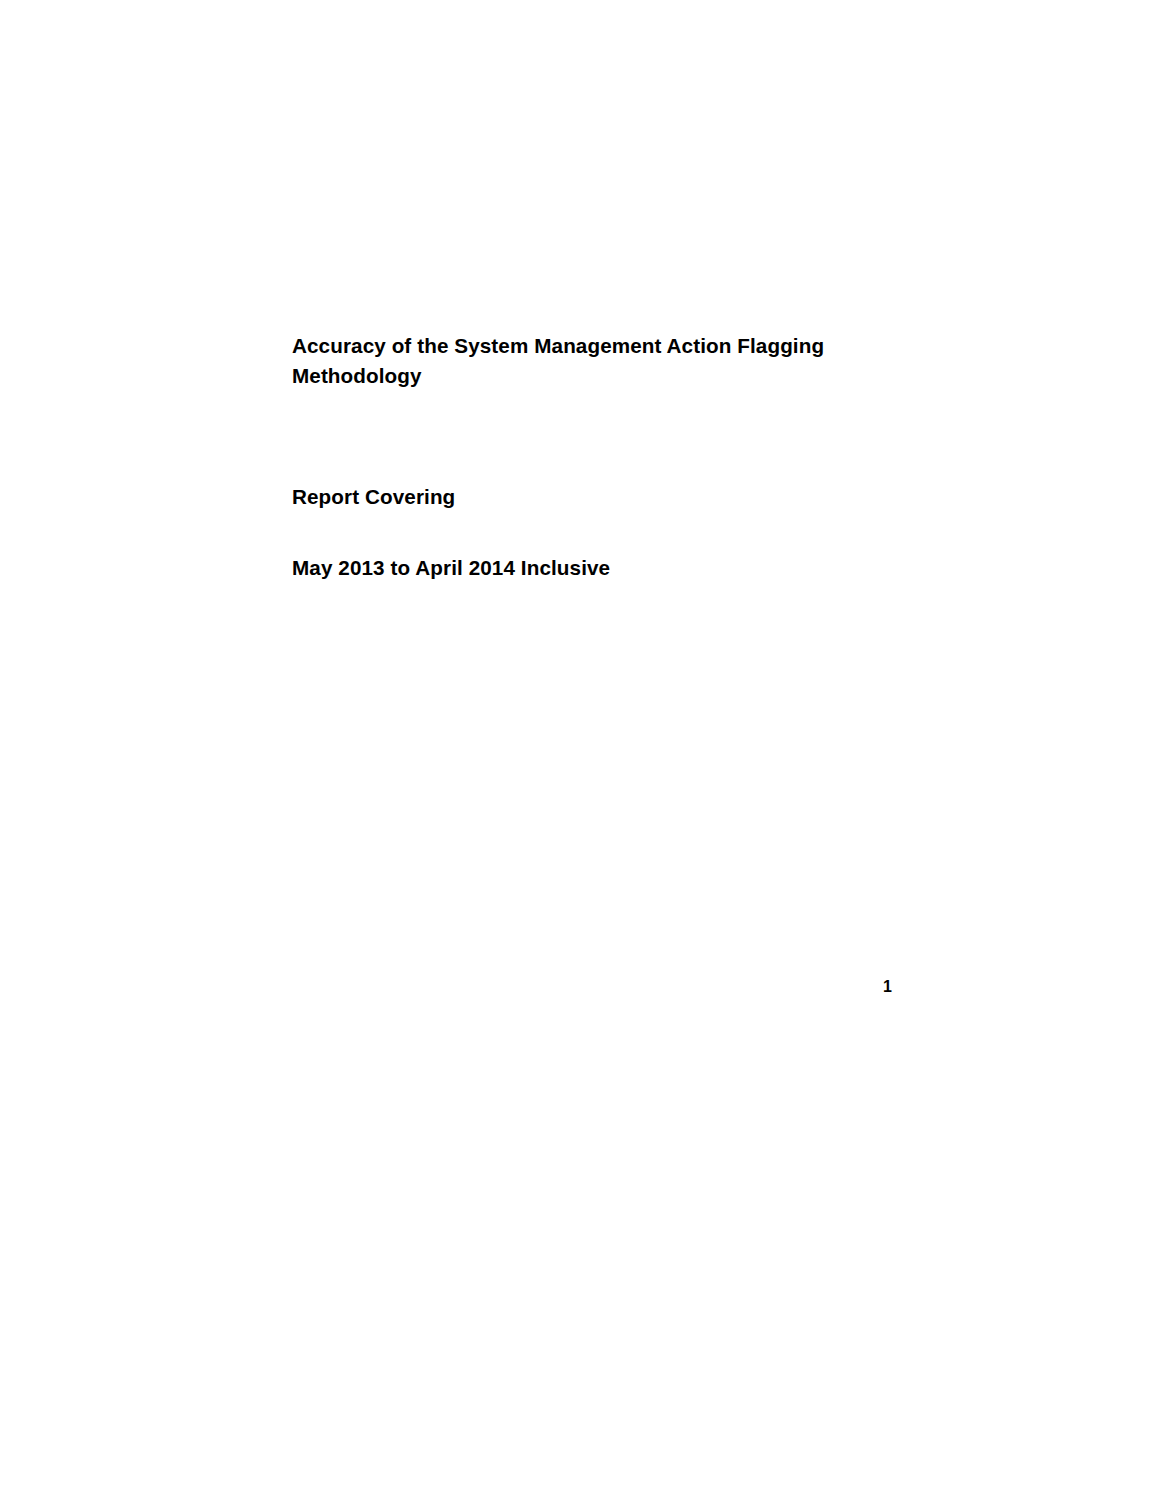Accuracy of the System Management Action Flagging Methodology
Report Covering
May 2013 to April 2014 Inclusive
1